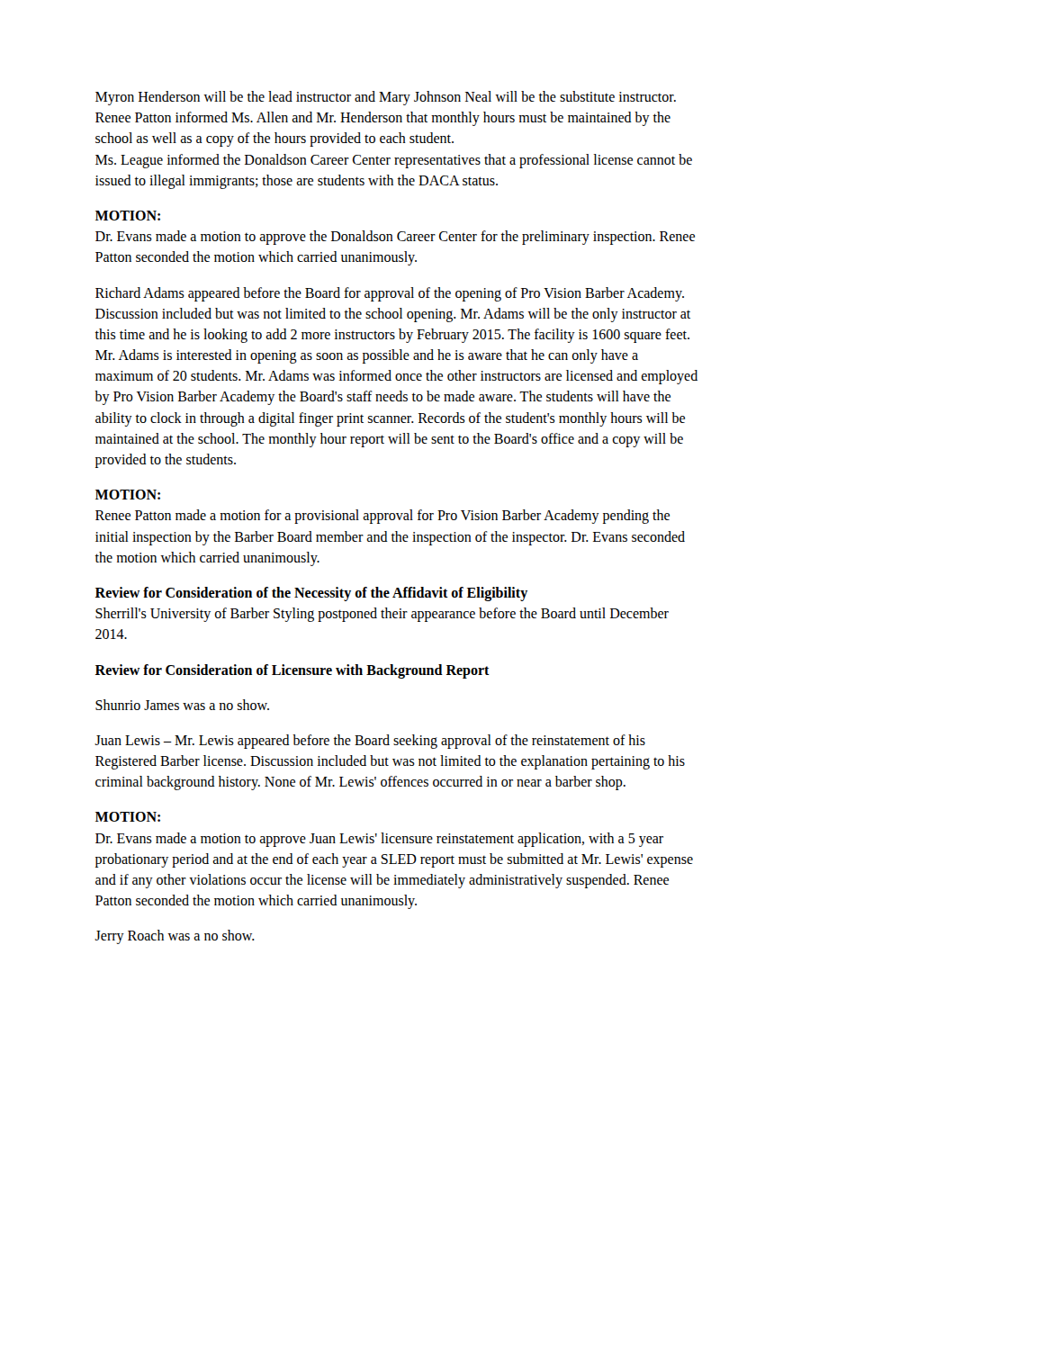Myron Henderson will be the lead instructor and Mary Johnson Neal will be the substitute instructor. Renee Patton informed Ms. Allen and Mr. Henderson that monthly hours must be maintained by the school as well as a copy of the hours provided to each student.
Ms. League informed the Donaldson Career Center representatives that a professional license cannot be issued to illegal immigrants; those are students with the DACA status.
MOTION:
Dr. Evans made a motion to approve the Donaldson Career Center for the preliminary inspection. Renee Patton seconded the motion which carried unanimously.
Richard Adams appeared before the Board for approval of the opening of Pro Vision Barber Academy. Discussion included but was not limited to the school opening. Mr. Adams will be the only instructor at this time and he is looking to add 2 more instructors by February 2015. The facility is 1600 square feet. Mr. Adams is interested in opening as soon as possible and he is aware that he can only have a maximum of 20 students. Mr. Adams was informed once the other instructors are licensed and employed by Pro Vision Barber Academy the Board's staff needs to be made aware. The students will have the ability to clock in through a digital finger print scanner. Records of the student's monthly hours will be maintained at the school. The monthly hour report will be sent to the Board's office and a copy will be provided to the students.
MOTION:
Renee Patton made a motion for a provisional approval for Pro Vision Barber Academy pending the initial inspection by the Barber Board member and the inspection of the inspector. Dr. Evans seconded the motion which carried unanimously.
Review for Consideration of the Necessity of the Affidavit of Eligibility
Sherrill's University of Barber Styling postponed their appearance before the Board until December 2014.
Review for Consideration of Licensure with Background Report
Shunrio James was a no show.
Juan Lewis – Mr. Lewis appeared before the Board seeking approval of the reinstatement of his Registered Barber license. Discussion included but was not limited to the explanation pertaining to his criminal background history. None of Mr. Lewis' offences occurred in or near a barber shop.
MOTION:
Dr. Evans made a motion to approve Juan Lewis' licensure reinstatement application, with a 5 year probationary period and at the end of each year a SLED report must be submitted at Mr. Lewis' expense and if any other violations occur the license will be immediately administratively suspended. Renee Patton seconded the motion which carried unanimously.
Jerry Roach was a no show.